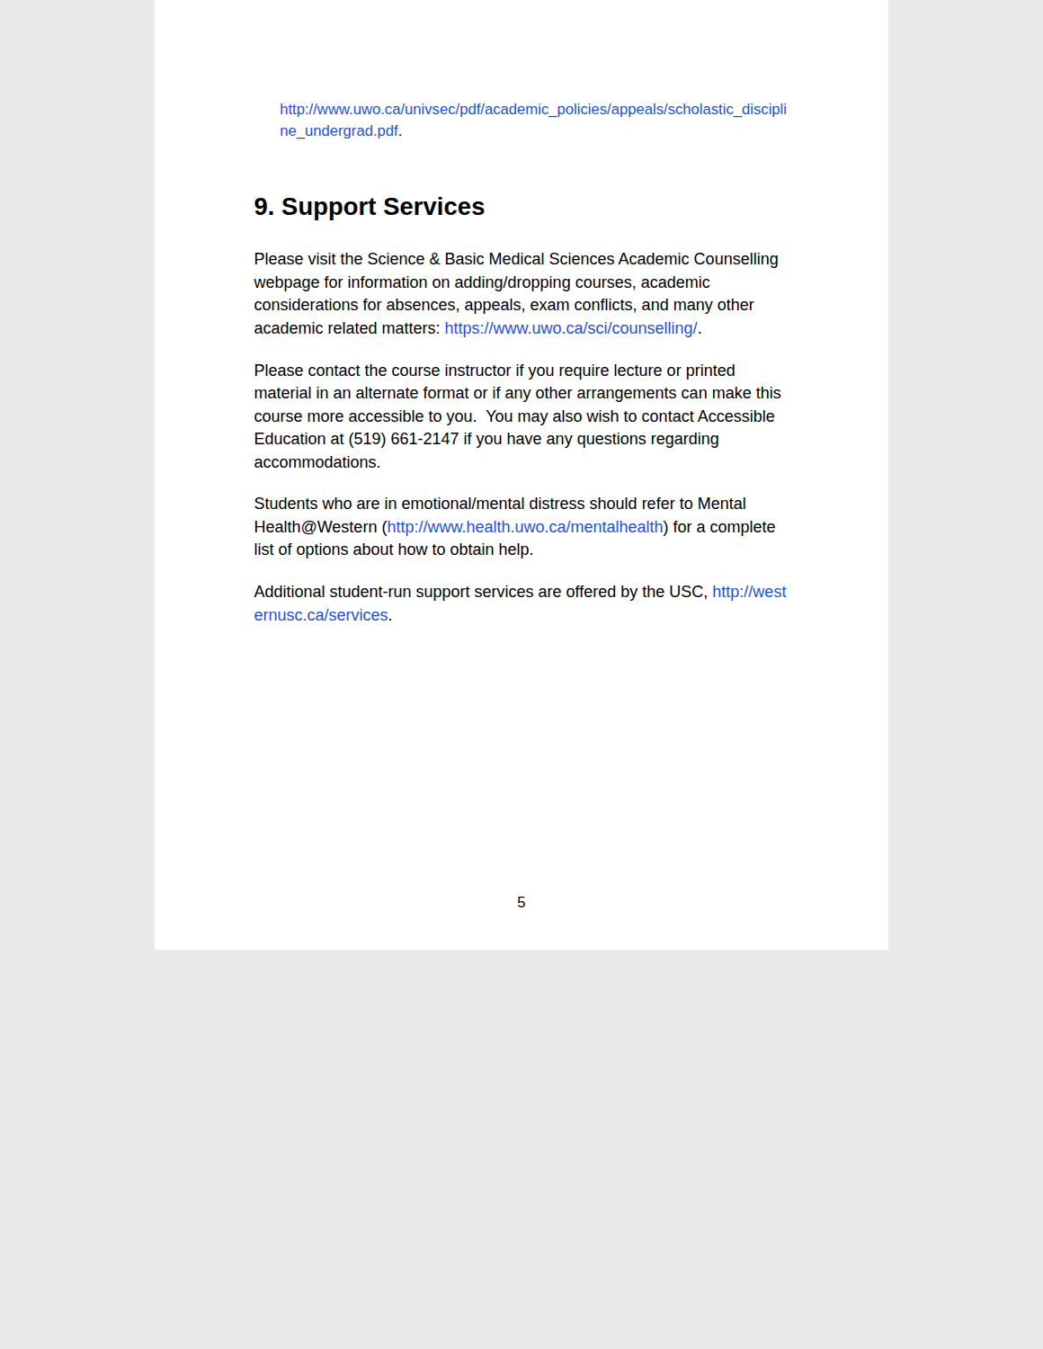http://www.uwo.ca/univsec/pdf/academic_policies/appeals/scholastic_discipline_undergrad.pdf.
9. Support Services
Please visit the Science & Basic Medical Sciences Academic Counselling webpage for information on adding/dropping courses, academic considerations for absences, appeals, exam conflicts, and many other academic related matters: https://www.uwo.ca/sci/counselling/.
Please contact the course instructor if you require lecture or printed material in an alternate format or if any other arrangements can make this course more accessible to you. You may also wish to contact Accessible Education at (519) 661-2147 if you have any questions regarding accommodations.
Students who are in emotional/mental distress should refer to Mental Health@Western (http://www.health.uwo.ca/mentalhealth) for a complete list of options about how to obtain help.
Additional student-run support services are offered by the USC, http://westernusc.ca/services.
5